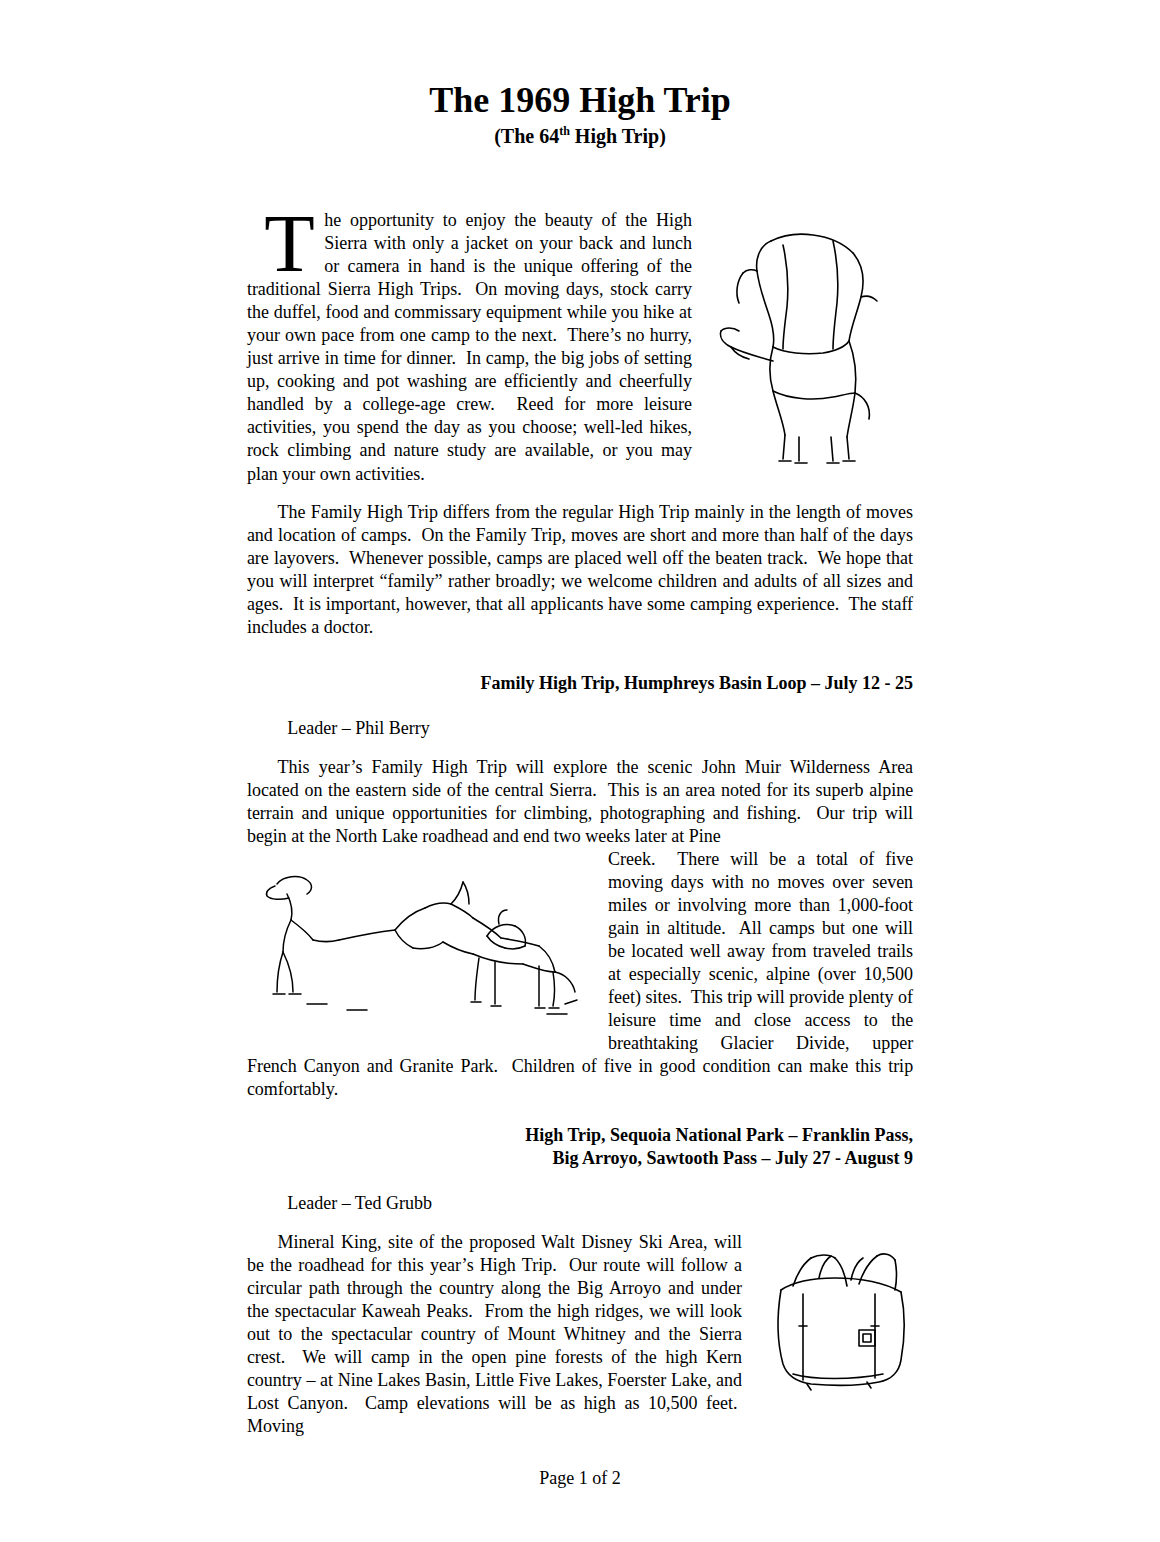The 1969 High Trip
(The 64th High Trip)
The opportunity to enjoy the beauty of the High Sierra with only a jacket on your back and lunch or camera in hand is the unique offering of the traditional Sierra High Trips. On moving days, stock carry the duffel, food and commissary equipment while you hike at your own pace from one camp to the next. There’s no hurry, just arrive in time for dinner. In camp, the big jobs of setting up, cooking and pot washing are efficiently and cheerfully handled by a college-age crew. Reed for more leisure activities, you spend the day as you choose; well-led hikes, rock climbing and nature study are available, or you may plan your own activities.
The Family High Trip differs from the regular High Trip mainly in the length of moves and location of camps. On the Family Trip, moves are short and more than half of the days are layovers. Whenever possible, camps are placed well off the beaten track. We hope that you will interpret “family” rather broadly; we welcome children and adults of all sizes and ages. It is important, however, that all applicants have some camping experience. The staff includes a doctor.
Family High Trip, Humphreys Basin Loop – July 12 - 25
Leader – Phil Berry
This year’s Family High Trip will explore the scenic John Muir Wilderness Area located on the eastern side of the central Sierra. This is an area noted for its superb alpine terrain and unique opportunities for climbing, photographing and fishing. Our trip will begin at the North Lake roadhead and end two weeks later at Pine
Creek. There will be a total of five moving days with no moves over seven miles or involving more than 1,000-foot gain in altitude. All camps but one will be located well away from traveled trails at especially scenic, alpine (over 10,500 feet) sites. This trip will provide plenty of leisure time and close access to the breathtaking Glacier Divide, upper French Canyon and Granite Park. Children of five in good condition can make this trip comfortably.
High Trip, Sequoia National Park – Franklin Pass,
Big Arroyo, Sawtooth Pass – July 27 - August 9
Leader – Ted Grubb
Mineral King, site of the proposed Walt Disney Ski Area, will be the roadhead for this year’s High Trip. Our route will follow a circular path through the country along the Big Arroyo and under the spectacular Kaweah Peaks. From the high ridges, we will look out to the spectacular country of Mount Whitney and the Sierra crest. We will camp in the open pine forests of the high Kern country – at Nine Lakes Basin, Little Five Lakes, Foerster Lake, and Lost Canyon. Camp elevations will be as high as 10,500 feet. Moving
Page 1 of 2